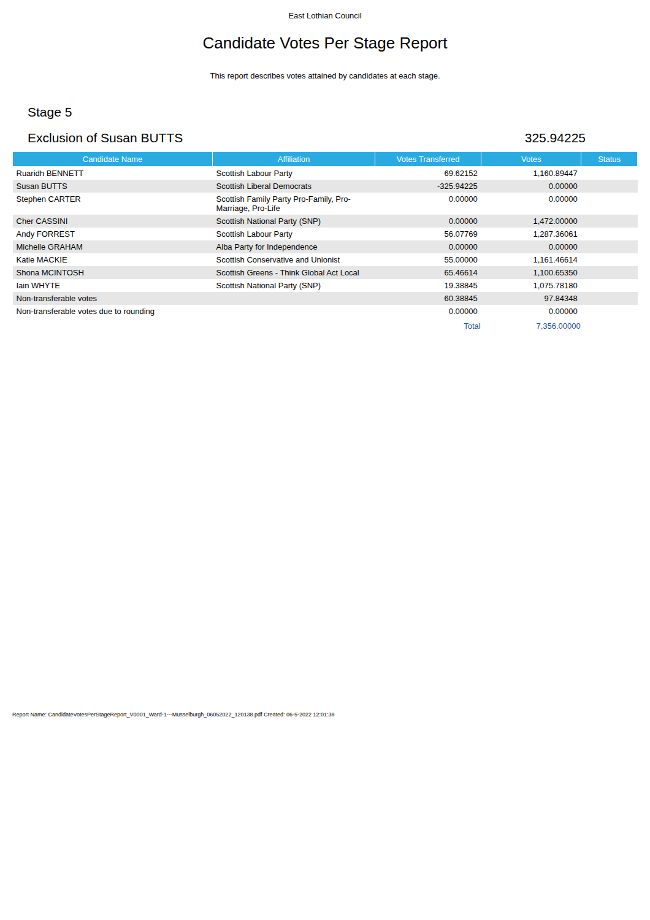East Lothian Council
Candidate Votes Per Stage Report
This report describes votes attained by candidates at each stage.
Stage 5
Exclusion of Susan BUTTS 325.94225
| Candidate Name | Affiliation | Votes Transferred | Votes | Status |
| --- | --- | --- | --- | --- |
| Ruaridh BENNETT | Scottish Labour Party | 69.62152 | 1,160.89447 | |
| Susan BUTTS | Scottish Liberal Democrats | -325.94225 | 0.00000 | |
| Stephen CARTER | Scottish Family Party Pro-Family, Pro-Marriage, Pro-Life | 0.00000 | 0.00000 | |
| Cher CASSINI | Scottish National Party (SNP) | 0.00000 | 1,472.00000 | |
| Andy FORREST | Scottish Labour Party | 56.07769 | 1,287.36061 | |
| Michelle GRAHAM | Alba Party for Independence | 0.00000 | 0.00000 | |
| Katie MACKIE | Scottish Conservative and Unionist | 55.00000 | 1,161.46614 | |
| Shona MCINTOSH | Scottish Greens - Think Global Act Local | 65.46614 | 1,100.65350 | |
| Iain WHYTE | Scottish National Party (SNP) | 19.38845 | 1,075.78180 | |
| Non-transferable votes | 60.38845 | 97.84348 | |
| Non-transferable votes due to rounding | 0.00000 | 0.00000 | |
| Total | 7,356.00000 | |
Report Name: CandidateVotesPerStageReport_V0001_Ward-1---Musselburgh_06052022_120138.pdf Created: 06-5-2022 12:01:38